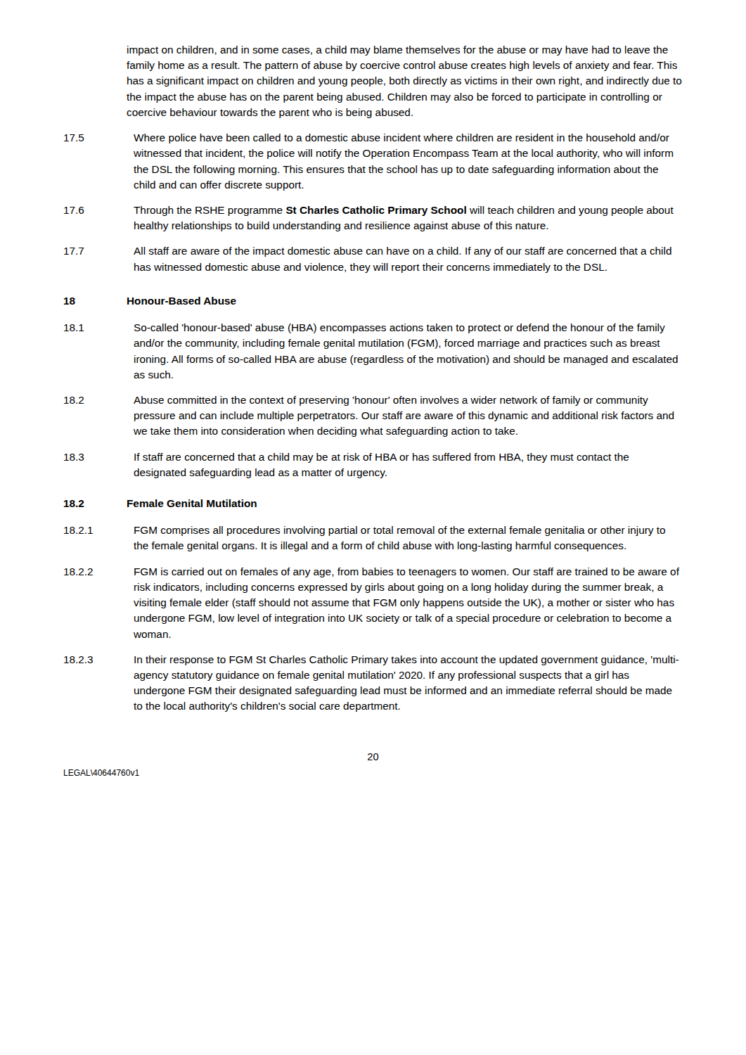impact on children, and in some cases, a child may blame themselves for the abuse or may have had to leave the family home as a result. The pattern of abuse by coercive control abuse creates high levels of anxiety and fear. This has a significant impact on children and young people, both directly as victims in their own right, and indirectly due to the impact the abuse has on the parent being abused. Children may also be forced to participate in controlling or coercive behaviour towards the parent who is being abused.
17.5
Where police have been called to a domestic abuse incident where children are resident in the household and/or witnessed that incident, the police will notify the Operation Encompass Team at the local authority, who will inform the DSL the following morning. This ensures that the school has up to date safeguarding information about the child and can offer discrete support.
17.6
Through the RSHE programme St Charles Catholic Primary School will teach children and young people about healthy relationships to build understanding and resilience against abuse of this nature.
17.7
All staff are aware of the impact domestic abuse can have on a child. If any of our staff are concerned that a child has witnessed domestic abuse and violence, they will report their concerns immediately to the DSL.
18 Honour-Based Abuse
18.1
So-called 'honour-based' abuse (HBA) encompasses actions taken to protect or defend the honour of the family and/or the community, including female genital mutilation (FGM), forced marriage and practices such as breast ironing. All forms of so-called HBA are abuse (regardless of the motivation) and should be managed and escalated as such.
18.2
Abuse committed in the context of preserving 'honour' often involves a wider network of family or community pressure and can include multiple perpetrators. Our staff are aware of this dynamic and additional risk factors and we take them into consideration when deciding what safeguarding action to take.
18.3
If staff are concerned that a child may be at risk of HBA or has suffered from HBA, they must contact the designated safeguarding lead as a matter of urgency.
18.2 Female Genital Mutilation
18.2.1
FGM comprises all procedures involving partial or total removal of the external female genitalia or other injury to the female genital organs. It is illegal and a form of child abuse with long-lasting harmful consequences.
18.2.2
FGM is carried out on females of any age, from babies to teenagers to women. Our staff are trained to be aware of risk indicators, including concerns expressed by girls about going on a long holiday during the summer break, a visiting female elder (staff should not assume that FGM only happens outside the UK), a mother or sister who has undergone FGM, low level of integration into UK society or talk of a special procedure or celebration to become a woman.
18.2.3
In their response to FGM St Charles Catholic Primary takes into account the updated government guidance, 'multi-agency statutory guidance on female genital mutilation' 2020. If any professional suspects that a girl has undergone FGM their designated safeguarding lead must be informed and an immediate referral should be made to the local authority's children's social care department.
20
LEGAL\40644760v1